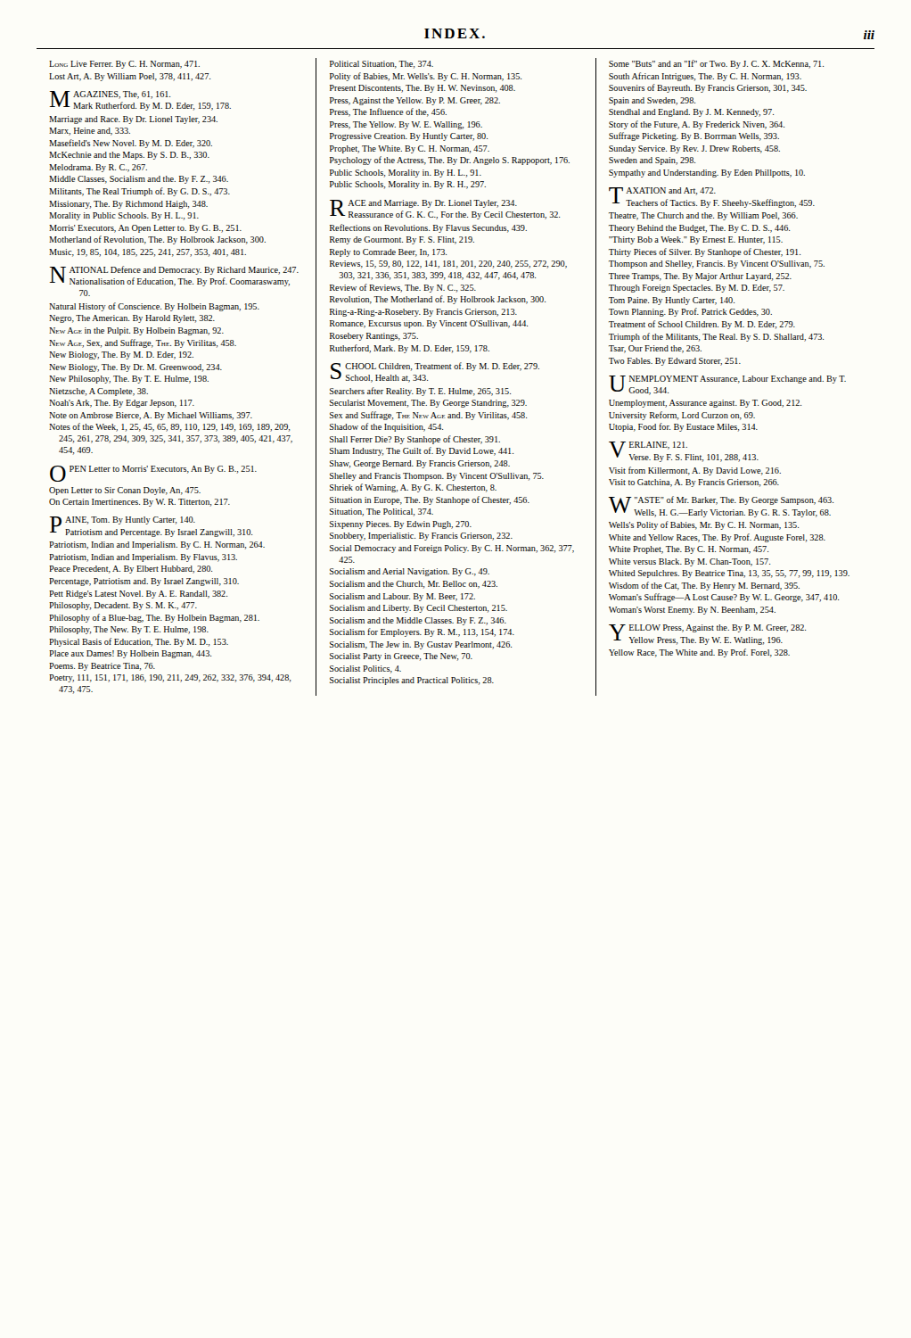INDEX.
iii
Long Live Ferrer. By C. H. Norman, 471.
Lost Art, A. By William Poel, 378, 411, 427.
M
AGAZINES, The, 61, 161.
Mark Rutherford. By M. D. Eder, 159, 178.
Marriage and Race. By Dr. Lionel Tayler, 234.
Marx, Heine and, 333.
Masefield's New Novel. By M. D. Eder, 320.
McKechnie and the Maps. By S. D. B., 330.
Melodrama. By R. C., 267.
Middle Classes, Socialism and the. By F. Z., 346.
Militants, The Real Triumph of. By G. D. S., 473.
Missionary, The. By Richmond Haigh, 348.
Morality in Public Schools. By H. L., 91.
Morris' Executors, An Open Letter to. By G. B., 251.
Motherland of Revolution, The. By Holbrook Jackson, 300.
Music, 19, 85, 104, 185, 225, 241, 257, 353, 401, 481.
N
ATIONAL Defence and Democracy. By Richard Maurice, 247.
Nationalisation of Education, The. By Prof. Coomaraswamy, 70.
Natural History of Conscience. By Holbein Bagman, 195.
Negro, The American. By Harold Rylett, 382.
New Age in the Pulpit. By Holbein Bagman, 92.
New Age, Sex, and Suffrage, The. By Virilitas, 458.
New Biology, The. By M. D. Eder, 192.
New Biology, The. By Dr. M. Greenwood, 234.
New Philosophy, The. By T. E. Hulme, 198.
Nietzsche, A Complete, 38.
Noah's Ark, The. By Edgar Jepson, 117.
Note on Ambrose Bierce, A. By Michael Williams, 397.
Notes of the Week, 1, 25, 45, 65, 89, 110, 129, 149, 169, 189, 209, 245, 261, 278, 294, 309, 325, 341, 357, 373, 389, 405, 421, 437, 454, 469.
O
PEN Letter to Morris' Executors, An By G. B., 251.
Open Letter to Sir Conan Doyle, An, 475.
On Certain Imertinences. By W. R. Titterton, 217.
P
AINE, Tom. By Huntly Carter, 140.
Patriotism and Percentage. By Israel Zangwill, 310.
Patriotism, Indian and Imperialism. By C. H. Norman, 264.
Patriotism, Indian and Imperialism. By Flavus, 313.
Peace Precedent, A. By Elbert Hubbard, 280.
Percentage, Patriotism and. By Israel Zangwill, 310.
Pett Ridge's Latest Novel. By A. E. Randall, 382.
Philosophy, Decadent. By S. M. K., 477.
Philosophy of a Blue-bag, The. By Holbein Bagman, 281.
Philosophy, The New. By T. E. Hulme, 198.
Physical Basis of Education, The. By M. D., 153.
Place aux Dames! By Holbein Bagman, 443.
Poems. By Beatrice Tina, 76.
Poetry, 111, 151, 171, 186, 190, 211, 249, 262, 332, 376, 394, 428, 473, 475.
Political Situation, The, 374.
Polity of Babies, Mr. Wells's. By C. H. Norman, 135.
Present Discontents, The. By H. W. Nevinson, 408.
Press, Against the Yellow. By P. M. Greer, 282.
Press, The Influence of the, 456.
Press, The Yellow. By W. E. Walling, 196.
Progressive Creation. By Huntly Carter, 80.
Prophet, The White. By C. H. Norman, 457.
Psychology of the Actress, The. By Dr. Angelo S. Rappoport, 176.
Public Schools, Morality in. By H. L., 91.
Public Schools, Morality in. By R. H., 297.
R
ACE and Marriage. By Dr. Lionel Tayler, 234.
Reassurance of G. K. C., For the. By Cecil Chesterton, 32.
Reflections on Revolutions. By Flavus Secundus, 439.
Remy de Gourmont. By F. S. Flint, 219.
Reply to Comrade Beer, In, 173.
Reviews, 15, 59, 80, 122, 141, 181, 201, 220, 240, 255, 272, 290, 303, 321, 336, 351, 383, 399, 418, 432, 447, 464, 478.
Review of Reviews, The. By N. C., 325.
Revolution, The Motherland of. By Holbrook Jackson, 300.
Ring-a-Ring-a-Rosebery. By Francis Grierson, 213.
Romance, Excursus upon. By Vincent O'Sullivan, 444.
Rosebery Rantings, 375.
Rutherford, Mark. By M. D. Eder, 159, 178.
S
CHOOL Children, Treatment of. By M. D. Eder, 279.
School, Health at, 343.
Searchers after Reality. By T. E. Hulme, 265, 315.
Secularist Movement, The. By George Standring, 329.
Sex and Suffrage, The New Age and. By Virilitas, 458.
Shadow of the Inquisition, 454.
Shall Ferrer Die? By Stanhope of Chester, 391.
Sham Industry, The Guilt of. By David Lowe, 441.
Shaw, George Bernard. By Francis Grierson, 248.
Shelley and Francis Thompson. By Vincent O'Sullivan, 75.
Shriek of Warning, A. By G. K. Chesterton, 8.
Situation in Europe, The. By Stanhope of Chester, 456.
Situation, The Political, 374.
Sixpenny Pieces. By Edwin Pugh, 270.
Snobbery, Imperialistic. By Francis Grierson, 232.
Social Democracy and Foreign Policy. By C. H. Norman, 362, 377, 425.
Socialism and Aerial Navigation. By G., 49.
Socialism and the Church, Mr. Belloc on, 423.
Socialism and Labour. By M. Beer, 172.
Socialism and Liberty. By Cecil Chesterton, 215.
Socialism and the Middle Classes. By F. Z., 346.
Socialism for Employers. By R. M., 113, 154, 174.
Socialism, The Jew in. By Gustav Pearlmont, 426.
Socialist Party in Greece, The New, 70.
Socialist Politics, 4.
Socialist Principles and Practical Politics, 28.
Some "Buts" and an "If" or Two. By J. C. X. McKenna, 71.
South African Intrigues, The. By C. H. Norman, 193.
Souvenirs of Bayreuth. By Francis Grierson, 301, 345.
Spain and Sweden, 298.
Stendhal and England. By J. M. Kennedy, 97.
Story of the Future, A. By Frederick Niven, 364.
Suffrage Picketing. By B. Borrman Wells, 393.
Sunday Service. By Rev. J. Drew Roberts, 458.
Sweden and Spain, 298.
Sympathy and Understanding. By Eden Phillpotts, 10.
T
AXATION and Art, 472.
Teachers of Tactics. By F. Sheehy-Skeffington, 459.
Theatre, The Church and the. By William Poel, 366.
Theory Behind the Budget, The. By C. D. S., 446.
"Thirty Bob a Week." By Ernest E. Hunter, 115.
Thirty Pieces of Silver. By Stanhope of Chester, 191.
Thompson and Shelley, Francis. By Vincent O'Sullivan, 75.
Three Tramps, The. By Major Arthur Layard, 252.
Through Foreign Spectacles. By M. D. Eder, 57.
Tom Paine. By Huntly Carter, 140.
Town Planning. By Prof. Patrick Geddes, 30.
Treatment of School Children. By M. D. Eder, 279.
Triumph of the Militants, The Real. By S. D. Shallard, 473.
Tsar, Our Friend the, 263.
Two Fables. By Edward Storer, 251.
U
NEMPLOYMENT Assurance, Labour Exchange and. By T. Good, 344.
Unemployment, Assurance against. By T. Good, 212.
University Reform, Lord Curzon on, 69.
Utopia, Food for. By Eustace Miles, 314.
V
ERLAINE, 121.
Verse. By F. S. Flint, 101, 288, 413.
Visit from Killermont, A. By David Lowe, 216.
Visit to Gatchina, A. By Francis Grierson, 266.
W
"ASTE" of Mr. Barker, The. By George Sampson, 463.
Wells, H. G.—Early Victorian. By G. R. S. Taylor, 68.
Wells's Polity of Babies, Mr. By C. H. Norman, 135.
White and Yellow Races, The. By Prof. Auguste Forel, 328.
White Prophet, The. By C. H. Norman, 457.
White versus Black. By M. Chan-Toon, 157.
Whited Sepulchres. By Beatrice Tina, 13, 35, 55, 77, 99, 119, 139.
Wisdom of the Cat, The. By Henry M. Bernard, 395.
Woman's Suffrage—A Lost Cause? By W. L. George, 347, 410.
Woman's Worst Enemy. By N. Beenham, 254.
Y
ELLOW Press, Against the. By P. M. Greer, 282.
Yellow Press, The. By W. E. Watling, 196.
Yellow Race, The White and. By Prof. Forel, 328.